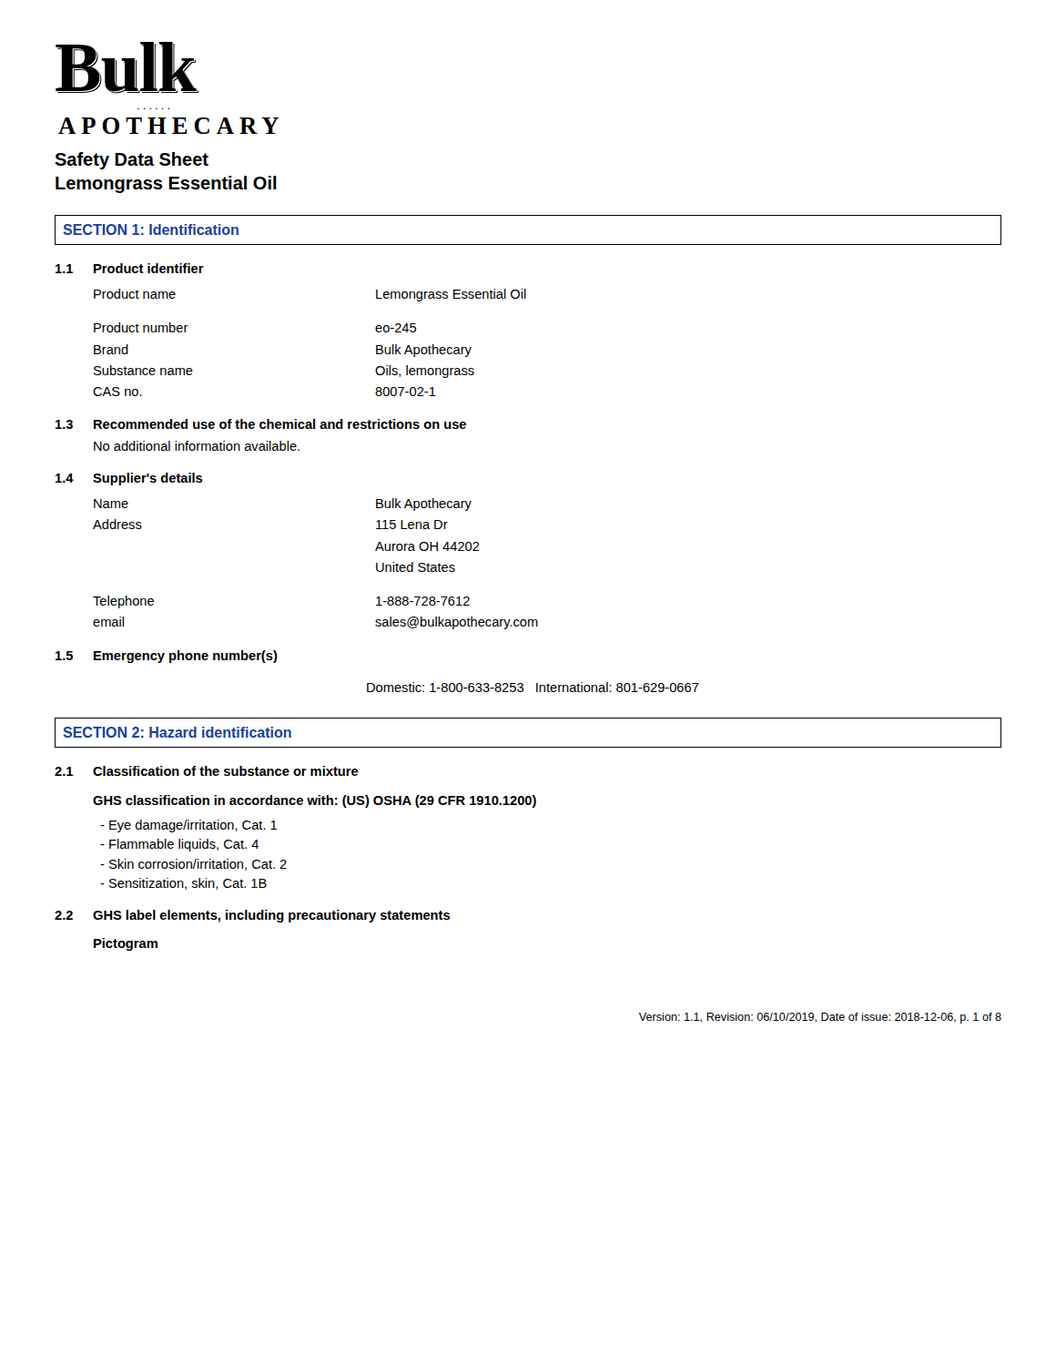Bulk
......
APOTHECARY
Safety Data SheetLemongrass Essential Oil
SECTION 1: Identification
1.1 Product identifier
| Product name | Lemongrass Essential Oil |
| Product number | eo-245 |
| Brand | Bulk Apothecary |
| Substance name | Oils, lemongrass |
| CAS no. | 8007-02-1 |
1.3 Recommended use of the chemical and restrictions on use
No additional information available.
1.4 Supplier's details
| Name | Bulk Apothecary |
| Address | 115 Lena Dr |
| | Aurora OH 44202 |
| | United States |
| Telephone | 1-888-728-7612 |
| email | sales@bulkapothecary.com |
1.5 Emergency phone number(s)
Domestic: 1-800-633-8253 International: 801-629-0667
SECTION 2: Hazard identification
2.1 Classification of the substance or mixture
GHS classification in accordance with: (US) OSHA (29 CFR 1910.1200)
Eye damage/irritation, Cat. 1
Flammable liquids, Cat. 4
Skin corrosion/irritation, Cat. 2
Sensitization, skin, Cat. 1B
2.2 GHS label elements, including precautionary statements
Pictogram
Version: 1.1, Revision: 06/10/2019, Date of issue: 2018-12-06, p. 1 of 8